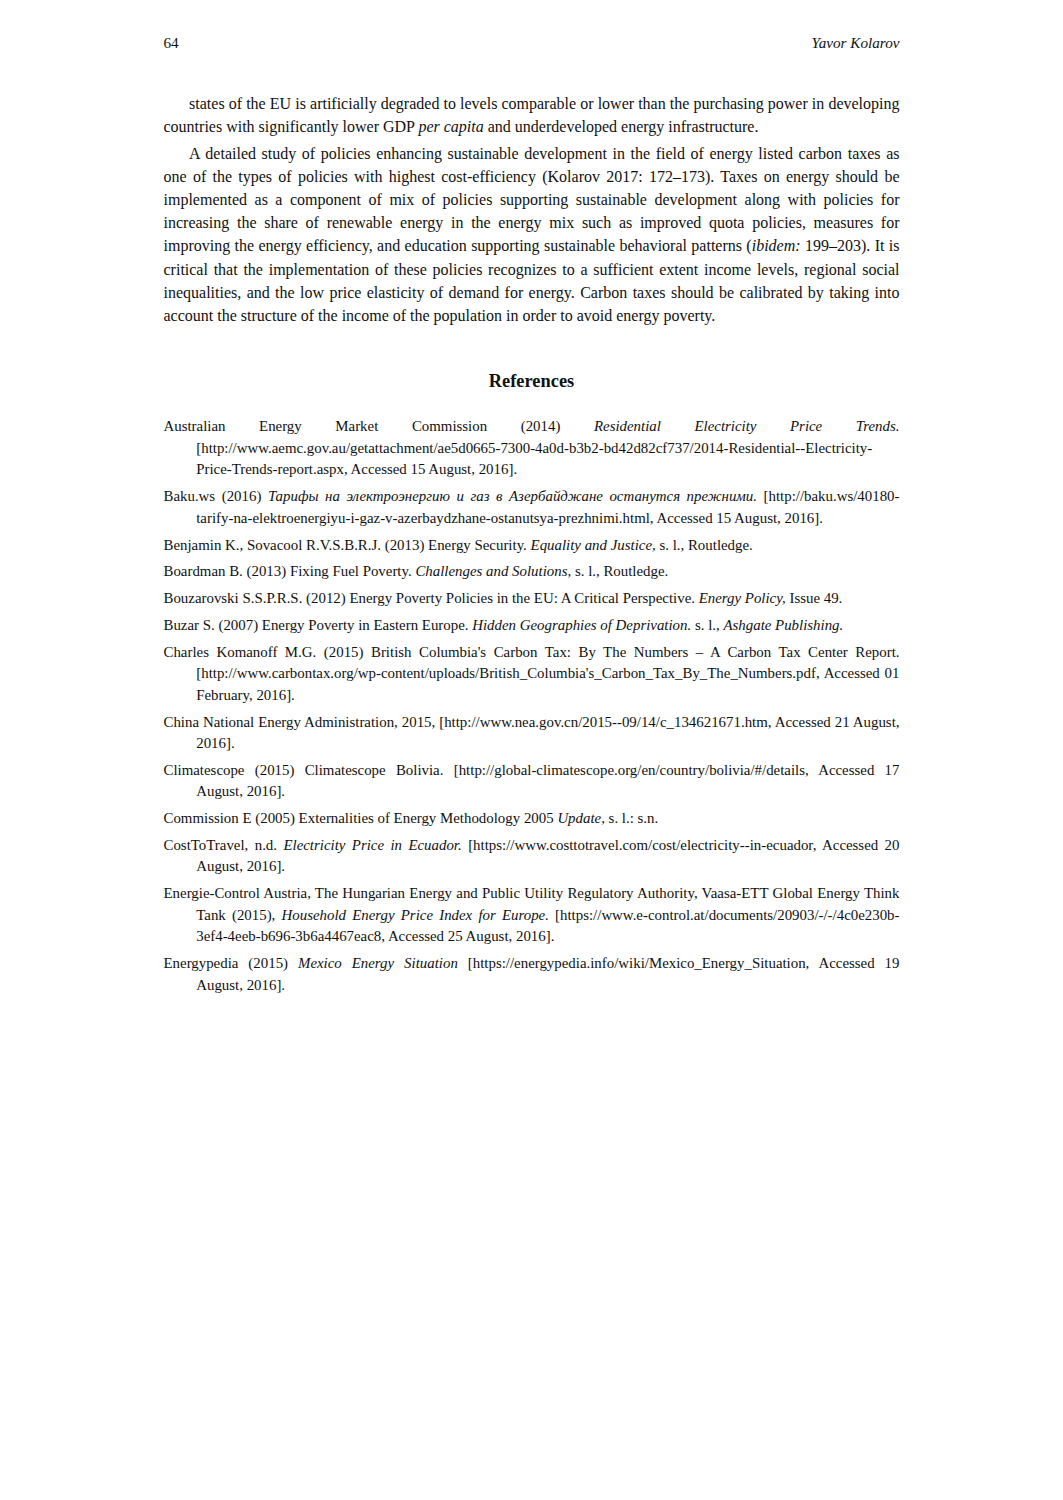64 Yavor Kolarov
states of the EU is artificially degraded to levels comparable or lower than the purchasing power in developing countries with significantly lower GDP per capita and underdeveloped energy infrastructure.
A detailed study of policies enhancing sustainable development in the field of energy listed carbon taxes as one of the types of policies with highest cost-efficiency (Kolarov 2017: 172–173). Taxes on energy should be implemented as a component of mix of policies supporting sustainable development along with policies for increasing the share of renewable energy in the energy mix such as improved quota policies, measures for improving the energy efficiency, and education supporting sustainable behavioral patterns (ibidem: 199–203). It is critical that the implementation of these policies recognizes to a sufficient extent income levels, regional social inequalities, and the low price elasticity of demand for energy. Carbon taxes should be calibrated by taking into account the structure of the income of the population in order to avoid energy poverty.
References
Australian Energy Market Commission (2014) Residential Electricity Price Trends. [http://www.aemc.gov.au/getattachment/ae5d0665-7300-4a0d-b3b2-bd42d82cf737/2014-Residential--Electricity-Price-Trends-report.aspx, Accessed 15 August, 2016].
Baku.ws (2016) Тарифы на электроэнергию и газ в Азербайджане останутся прежними. [http://baku.ws/40180-tarify-na-elektroenergiyu-i-gaz-v-azerbaydzhane-ostanutsya-prezhnimi.html, Accessed 15 August, 2016].
Benjamin K., Sovacool R.V.S.B.R.J. (2013) Energy Security. Equality and Justice, s. l., Routledge.
Boardman B. (2013) Fixing Fuel Poverty. Challenges and Solutions, s. l., Routledge.
Bouzarovski S.S.P.R.S. (2012) Energy Poverty Policies in the EU: A Critical Perspective. Energy Policy, Issue 49.
Buzar S. (2007) Energy Poverty in Eastern Europe. Hidden Geographies of Deprivation. s. l., Ashgate Publishing.
Charles Komanoff M.G. (2015) British Columbia's Carbon Tax: By The Numbers – A Carbon Tax Center Report. [http://www.carbontax.org/wp-content/uploads/British_Columbia's_Carbon_Tax_By_The_Numbers.pdf, Accessed 01 February, 2016].
China National Energy Administration, 2015, [http://www.nea.gov.cn/2015--09/14/c_134621671.htm, Accessed 21 August, 2016].
Climatescope (2015) Climatescope Bolivia. [http://global-climatescope.org/en/country/bolivia/#/details, Accessed 17 August, 2016].
Commission E (2005) Externalities of Energy Methodology 2005 Update, s. l.: s.n.
CostToTravel, n.d. Electricity Price in Ecuador. [https://www.costtotravel.com/cost/electricity--in-ecuador, Accessed 20 August, 2016].
Energie-Control Austria, The Hungarian Energy and Public Utility Regulatory Authority, Vaasa-ETT Global Energy Think Tank (2015), Household Energy Price Index for Europe. [https://www.e-control.at/documents/20903/-/-/4c0e230b-3ef4-4eeb-b696-3b6a4467eac8, Accessed 25 August, 2016].
Energypedia (2015) Mexico Energy Situation [https://energypedia.info/wiki/Mexico_Energy_Situation, Accessed 19 August, 2016].